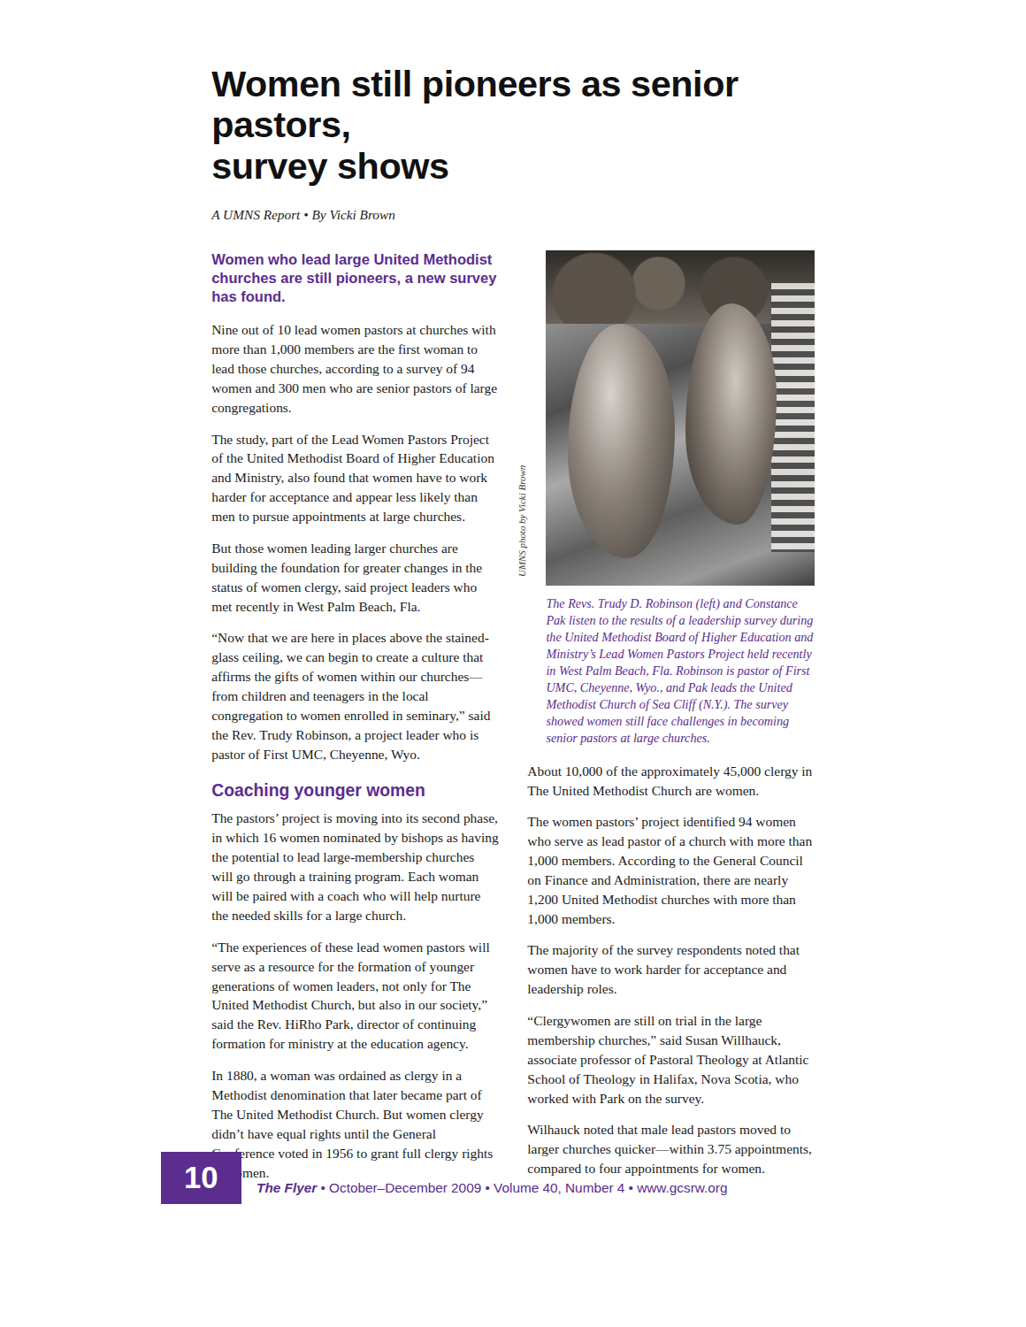Women still pioneers as senior pastors,
survey shows
A UMNS Report • By Vicki Brown
Women who lead large United Methodist churches are still pioneers, a new survey has found.
Nine out of 10 lead women pastors at churches with more than 1,000 members are the first woman to lead those churches, according to a survey of 94 women and 300 men who are senior pastors of large congregations.
The study, part of the Lead Women Pastors Project of the United Methodist Board of Higher Education and Ministry, also found that women have to work harder for acceptance and appear less likely than men to pursue appointments at large churches.
But those women leading larger churches are building the foundation for greater changes in the status of women clergy, said project leaders who met recently in West Palm Beach, Fla.
“Now that we are here in places above the stained-glass ceiling, we can begin to create a culture that affirms the gifts of women within our churches—from children and teenagers in the local congregation to women enrolled in seminary,” said the Rev. Trudy Robinson, a project leader who is pastor of First UMC, Cheyenne, Wyo.
Coaching younger women
The pastors’ project is moving into its second phase, in which 16 women nominated by bishops as having the potential to lead large-membership churches will go through a training program. Each woman will be paired with a coach who will help nurture the needed skills for a large church.
“The experiences of these lead women pastors will serve as a resource for the formation of younger generations of women leaders, not only for The United Methodist Church, but also in our society,” said the Rev. HiRho Park, director of continuing formation for ministry at the education agency.
In 1880, a woman was ordained as clergy in a Methodist denomination that later became part of The United Methodist Church. But women clergy didn’t have equal rights until the General Conference voted in 1956 to grant full clergy rights to women.
UMNS photo by Vicki Brown
The Revs. Trudy D. Robinson (left) and Constance Pak listen to the results of a leadership survey during the United Methodist Board of Higher Education and Ministry’s Lead Women Pastors Project held recently in West Palm Beach, Fla. Robinson is pastor of First UMC, Cheyenne, Wyo., and Pak leads the United Methodist Church of Sea Cliff (N.Y.). The survey showed women still face challenges in becoming senior pastors at large churches.
About 10,000 of the approximately 45,000 clergy in The United Methodist Church are women.
The women pastors’ project identified 94 women who serve as lead pastor of a church with more than 1,000 members. According to the General Council on Finance and Administration, there are nearly 1,200 United Methodist churches with more than 1,000 members.
The majority of the survey respondents noted that women have to work harder for acceptance and leadership roles.
“Clergywomen are still on trial in the large membership churches,” said Susan Willhauck, associate professor of Pastoral Theology at Atlantic School of Theology in Halifax, Nova Scotia, who worked with Park on the survey.
Wilhauck noted that male lead pastors moved to larger churches quicker—within 3.75 appointments, compared to four appointments for women.
10
The Flyer • October–December 2009 • Volume 40, Number 4 • www.gcsrw.org